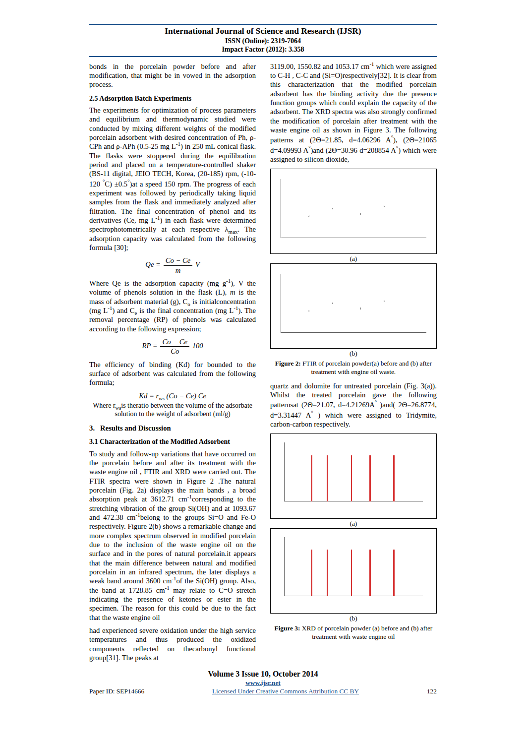International Journal of Science and Research (IJSR)
ISSN (Online): 2319-7064
Impact Factor (2012): 3.358
bonds in the porcelain powder before and after modification, that might be in vowed in the adsorption process.
2.5 Adsorption Batch Experiments
The experiments for optimization of process parameters and equilibrium and thermodynamic studied were conducted by mixing different weights of the modified porcelain adsorbent with desired concentration of Ph, ρ-CPh and ρ-APh (0.5-25 mg L-1) in 250 mL conical flask. The flasks were stoppered during the equilibration period and placed on a temperature-controlled shaker (BS-11 digital, JEIO TECH, Korea, (20-185) rpm, (-10-120 °C) ±0.5°)at a speed 150 rpm. The progress of each experiment was followed by periodically taking liquid samples from the flask and immediately analyzed after filtration. The final concentration of phenol and its derivatives (Ce, mg L-1) in each flask were determined spectrophotometrically at each respective λmax. The adsorption capacity was calculated from the following formula [30];
Qe = Co − Ce m V
Where Qe is the adsorption capacity (mg g-1), V the volume of phenols solution in the flask (L), m is the mass of adsorbent material (g), Co is initialconcentration (mg L-1) and Ce is the final concentration (mg L-1). The removal percentage (RP) of phenols was calculated according to the following expression;
RP = Co − Ce Co 100
The efficiency of binding (Kd) for bounded to the surface of adsorbent was calculated from the following formula;
Kd = rws (Co − Ce) Ce
Where rwsis theratio between the volume of the adsorbate solution to the weight of adsorbent (ml/g)
3. Results and Discussion
3.1 Characterization of the Modified Adsorbent
To study and follow-up variations that have occurred on the porcelain before and after its treatment with the waste engine oil , FTIR and XRD were carried out. The FTIR spectra were shown in Figure 2 .The natural porcelain (Fig. 2a) displays the main bands , a broad absorption peak at 3612.71 cm-1corresponding to the stretching vibration of the group Si(OH) and at 1093.67 and 472.38 cm-1belong to the groups Si=O and Fe-O respectively. Figure 2(b) shows a remarkable change and more complex spectrum observed in modified porcelain due to the inclusion of the waste engine oil on the surface and in the pores of natural porcelain.it appears that the main difference between natural and modified porcelain in an infrared spectrum, the later displays a weak band around 3600 cm-1of the Si(OH) group. Also, the band at 1728.85 cm-1 may relate to C=O stretch indicating the presence of ketones or ester in the specimen. The reason for this could be due to the fact that the waste engine oil
had experienced severe oxidation under the high service temperatures and thus produced the oxidized components reflected on thecarbonyl functional group[31]. The peaks at
3119.00, 1550.82 and 1053.17 cm-1 which were assigned to C-H , C-C and (Si=O)respectively[32]. It is clear from this characterization that the modified porcelain adsorbent has the binding activity due the presence function groups which could explain the capacity of the adsorbent. The XRD spectra was also strongly confirmed the modification of porcelain after treatment with the waste engine oil as shown in Figure 3. The following patterns at (2Θ=21.85, d=4.06296 A°), (2Θ=21065 d=4.09993 A°)and (2Θ=30.96 d=208854 A°) which were assigned to silicon dioxide,
(a)
(b)
Figure 2: FTIR of porcelain powder(a) before and (b) after treatment with engine oil waste.
quartz and dolomite for untreated porcelain (Fig. 3(a)). Whilst the treated porcelain gave the following patternsat (2Θ=21.07, d=4.21269A° )and( 2Θ=26.8774, d=3.31447 A° ) which were assigned to Tridymite, carbon-carbon respectively.
(a)
(b)
Figure 3: XRD of porcelain powder (a) before and (b) after treatment with waste engine oil
Volume 3 Issue 10, October 2014
www.ijsr.net
Paper ID: SEP14666
Licensed Under Creative Commons Attribution CC BY
122